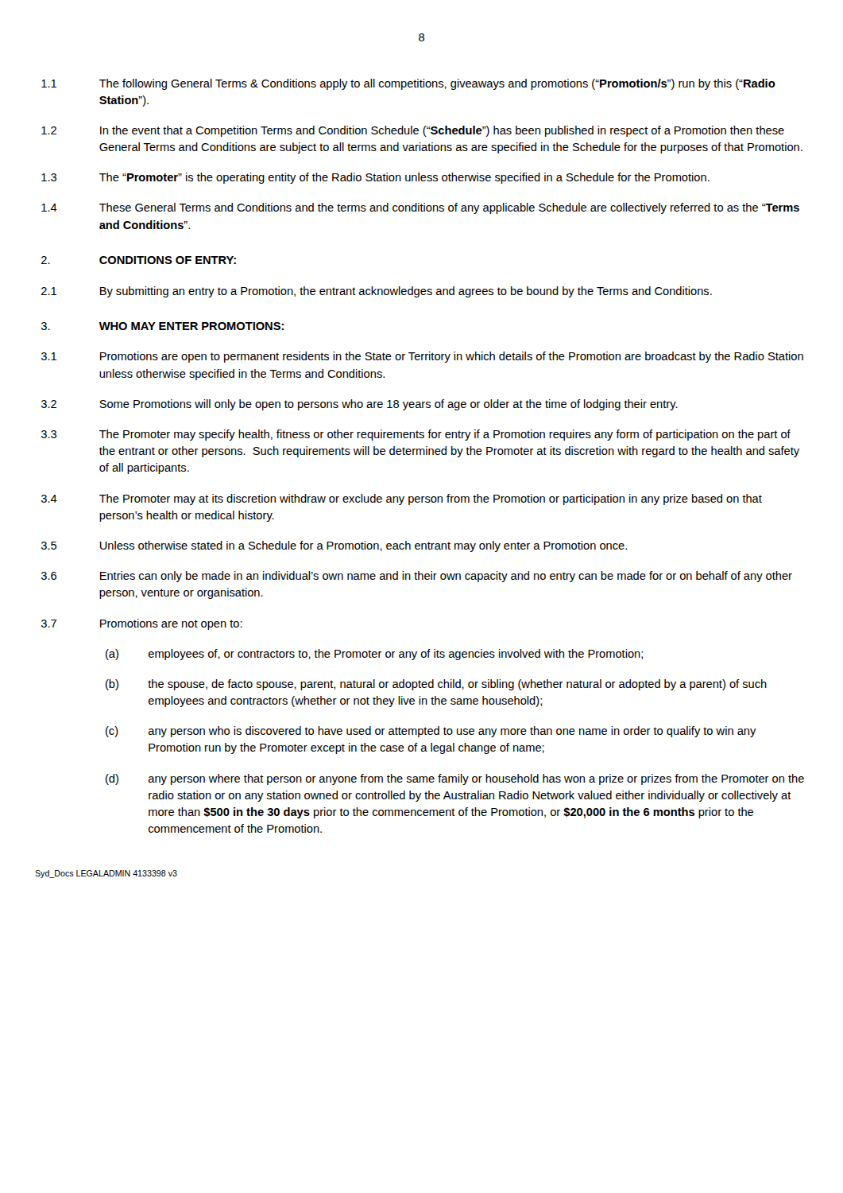8
1.1
The following General Terms & Conditions apply to all competitions, giveaways and promotions (“Promotion/s”) run by this (“Radio Station”).
1.2
In the event that a Competition Terms and Condition Schedule (“Schedule”) has been published in respect of a Promotion then these General Terms and Conditions are subject to all terms and variations as are specified in the Schedule for the purposes of that Promotion.
1.3
The “Promoter” is the operating entity of the Radio Station unless otherwise specified in a Schedule for the Promotion.
1.4
These General Terms and Conditions and the terms and conditions of any applicable Schedule are collectively referred to as the “Terms and Conditions”.
2. Conditions of Entry:
2.1
By submitting an entry to a Promotion, the entrant acknowledges and agrees to be bound by the Terms and Conditions.
3. Who May Enter Promotions:
3.1
Promotions are open to permanent residents in the State or Territory in which details of the Promotion are broadcast by the Radio Station unless otherwise specified in the Terms and Conditions.
3.2
Some Promotions will only be open to persons who are 18 years of age or older at the time of lodging their entry.
3.3
The Promoter may specify health, fitness or other requirements for entry if a Promotion requires any form of participation on the part of the entrant or other persons. Such requirements will be determined by the Promoter at its discretion with regard to the health and safety of all participants.
3.4
The Promoter may at its discretion withdraw or exclude any person from the Promotion or participation in any prize based on that person’s health or medical history.
3.5
Unless otherwise stated in a Schedule for a Promotion, each entrant may only enter a Promotion once.
3.6
Entries can only be made in an individual’s own name and in their own capacity and no entry can be made for or on behalf of any other person, venture or organisation.
3.7
Promotions are not open to:
(a)
employees of, or contractors to, the Promoter or any of its agencies involved with the Promotion;
(b)
the spouse, de facto spouse, parent, natural or adopted child, or sibling (whether natural or adopted by a parent) of such employees and contractors (whether or not they live in the same household);
(c)
any person who is discovered to have used or attempted to use any more than one name in order to qualify to win any Promotion run by the Promoter except in the case of a legal change of name;
(d)
any person where that person or anyone from the same family or household has won a prize or prizes from the Promoter on the radio station or on any station owned or controlled by the Australian Radio Network valued either individually or collectively at more than $500 in the 30 days prior to the commencement of the Promotion, or $20,000 in the 6 months prior to the commencement of the Promotion.
Syd_Docs LEGALADMIN 4133398 v3